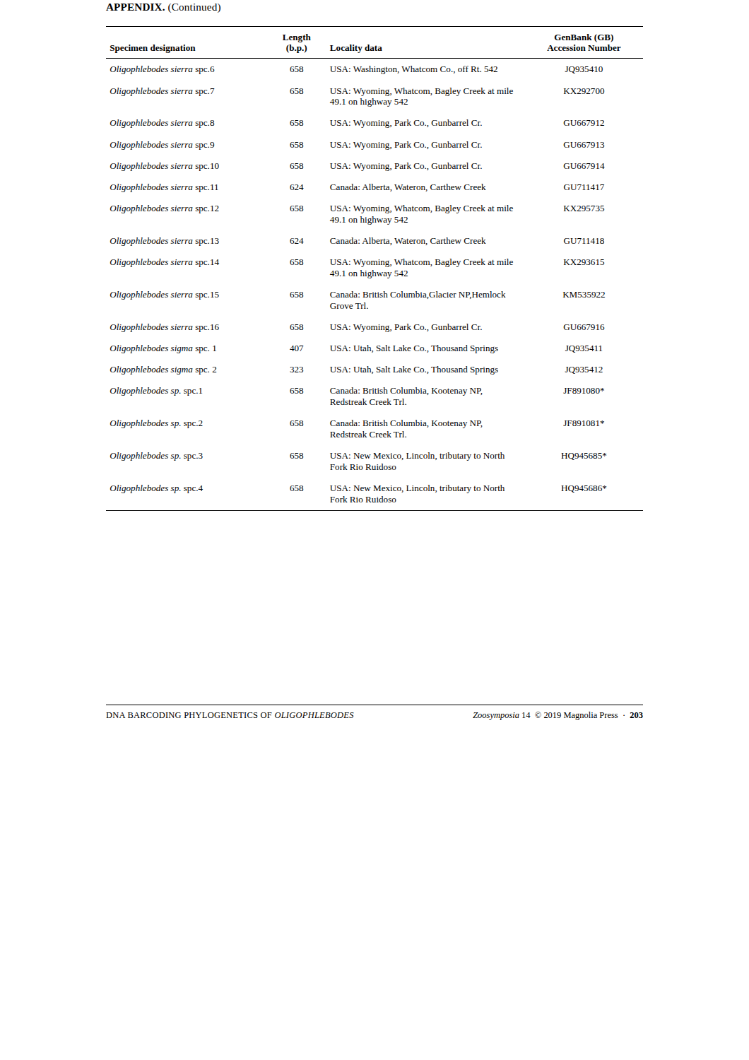APPENDIX. (Continued)
| Specimen designation | Length (b.p.) | Locality data | GenBank (GB) Accession Number |
| --- | --- | --- | --- |
| Oligophlebodes sierra spc.6 | 658 | USA: Washington, Whatcom Co., off Rt. 542 | JQ935410 |
| Oligophlebodes sierra spc.7 | 658 | USA: Wyoming, Whatcom, Bagley Creek at mile 49.1 on highway 542 | KX292700 |
| Oligophlebodes sierra spc.8 | 658 | USA: Wyoming, Park Co., Gunbarrel Cr. | GU667912 |
| Oligophlebodes sierra spc.9 | 658 | USA: Wyoming, Park Co., Gunbarrel Cr. | GU667913 |
| Oligophlebodes sierra spc.10 | 658 | USA: Wyoming, Park Co., Gunbarrel Cr. | GU667914 |
| Oligophlebodes sierra spc.11 | 624 | Canada: Alberta, Wateron, Carthew Creek | GU711417 |
| Oligophlebodes sierra spc.12 | 658 | USA: Wyoming, Whatcom, Bagley Creek at mile 49.1 on highway 542 | KX295735 |
| Oligophlebodes sierra spc.13 | 624 | Canada: Alberta, Wateron, Carthew Creek | GU711418 |
| Oligophlebodes sierra spc.14 | 658 | USA: Wyoming, Whatcom, Bagley Creek at mile 49.1 on highway 542 | KX293615 |
| Oligophlebodes sierra spc.15 | 658 | Canada: British Columbia,Glacier NP,Hemlock Grove Trl. | KM535922 |
| Oligophlebodes sierra spc.16 | 658 | USA: Wyoming, Park Co., Gunbarrel Cr. | GU667916 |
| Oligophlebodes sigma spc. 1 | 407 | USA: Utah, Salt Lake Co., Thousand Springs | JQ935411 |
| Oligophlebodes sigma spc. 2 | 323 | USA: Utah, Salt Lake Co., Thousand Springs | JQ935412 |
| Oligophlebodes sp. spc.1 | 658 | Canada: British Columbia, Kootenay NP, Redstreak Creek Trl. | JF891080* |
| Oligophlebodes sp. spc.2 | 658 | Canada: British Columbia, Kootenay NP, Redstreak Creek Trl. | JF891081* |
| Oligophlebodes sp. spc.3 | 658 | USA: New Mexico, Lincoln, tributary to North Fork Rio Ruidoso | HQ945685* |
| Oligophlebodes sp. spc.4 | 658 | USA: New Mexico, Lincoln, tributary to North Fork Rio Ruidoso | HQ945686* |
DNA BARCODING PHYLOGENETICS OF OLIGOPHLEBODES
Zoosymposia 14 © 2019 Magnolia Press · 203